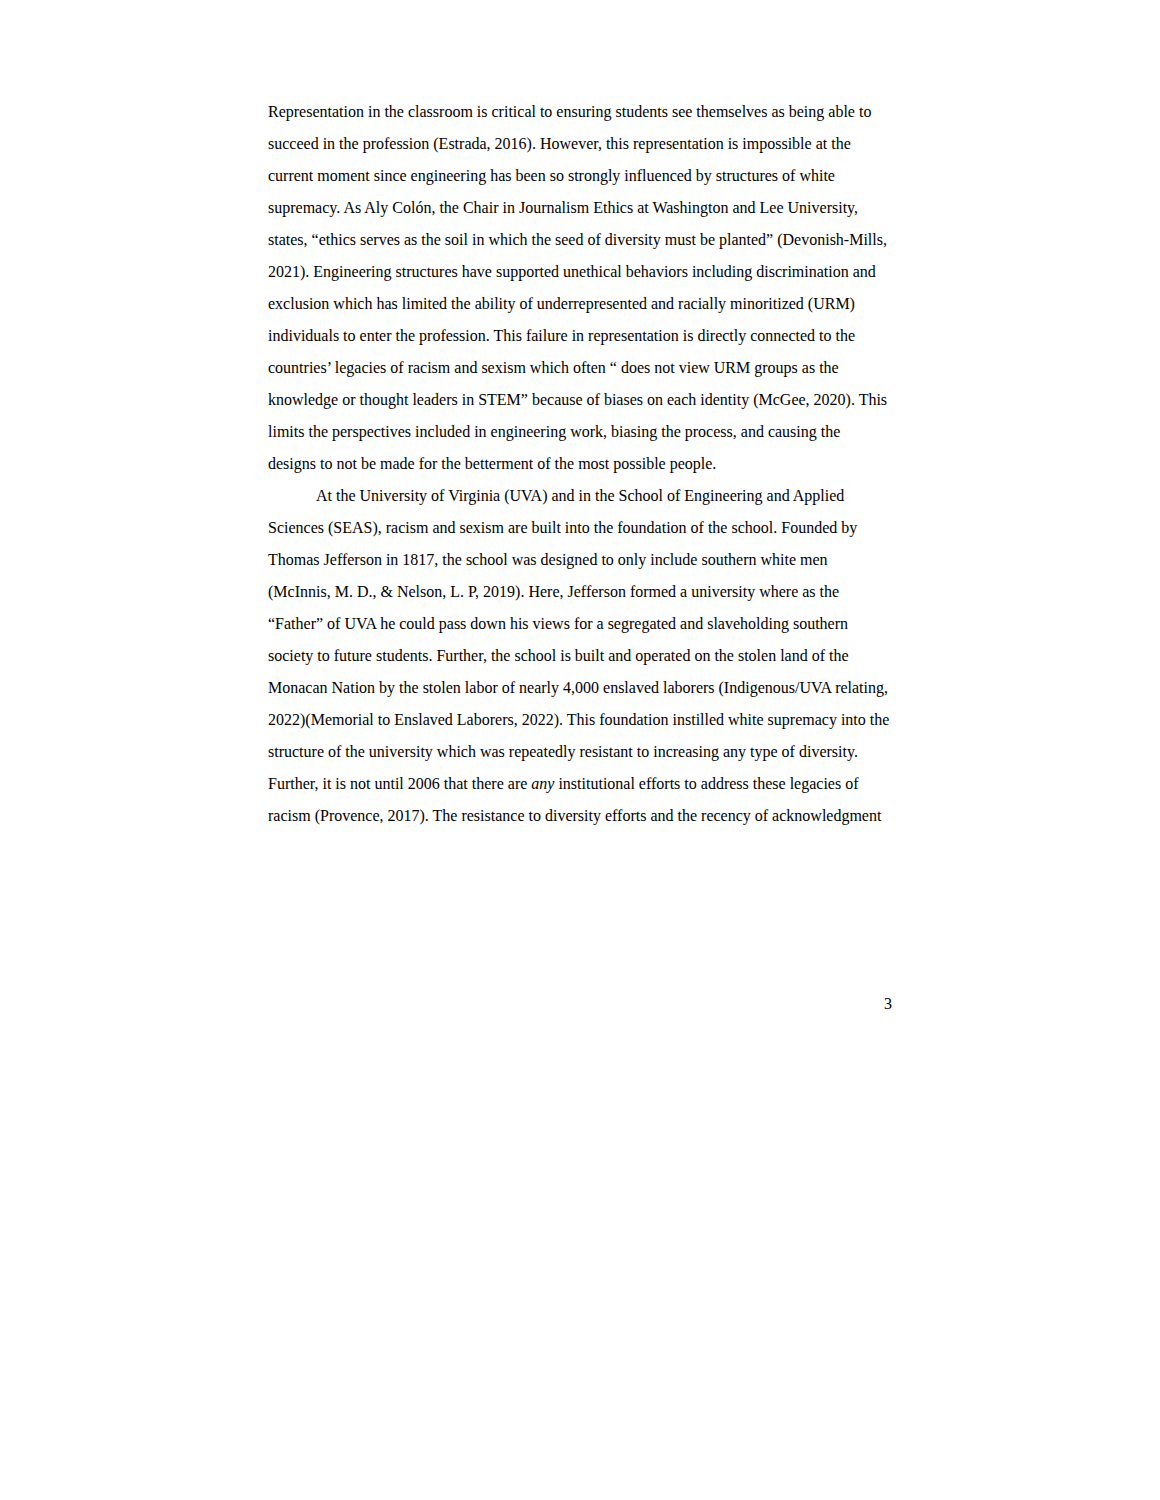Representation in the classroom is critical to ensuring students see themselves as being able to succeed in the profession (Estrada, 2016). However, this representation is impossible at the current moment since engineering has been so strongly influenced by structures of white supremacy. As Aly Colón, the Chair in Journalism Ethics at Washington and Lee University, states, “ethics serves as the soil in which the seed of diversity must be planted” (Devonish-Mills, 2021). Engineering structures have supported unethical behaviors including discrimination and exclusion which has limited the ability of underrepresented and racially minoritized (URM) individuals to enter the profession. This failure in representation is directly connected to the countries’ legacies of racism and sexism which often “ does not view URM groups as the knowledge or thought leaders in STEM” because of biases on each identity (McGee, 2020). This limits the perspectives included in engineering work, biasing the process, and causing the designs to not be made for the betterment of the most possible people.
At the University of Virginia (UVA) and in the School of Engineering and Applied Sciences (SEAS), racism and sexism are built into the foundation of the school. Founded by Thomas Jefferson in 1817, the school was designed to only include southern white men (McInnis, M. D., & Nelson, L. P, 2019). Here, Jefferson formed a university where as the “Father” of UVA he could pass down his views for a segregated and slaveholding southern society to future students. Further, the school is built and operated on the stolen land of the Monacan Nation by the stolen labor of nearly 4,000 enslaved laborers (Indigenous/UVA relating, 2022)(Memorial to Enslaved Laborers, 2022). This foundation instilled white supremacy into the structure of the university which was repeatedly resistant to increasing any type of diversity. Further, it is not until 2006 that there are any institutional efforts to address these legacies of racism (Provence, 2017). The resistance to diversity efforts and the recency of acknowledgment
3